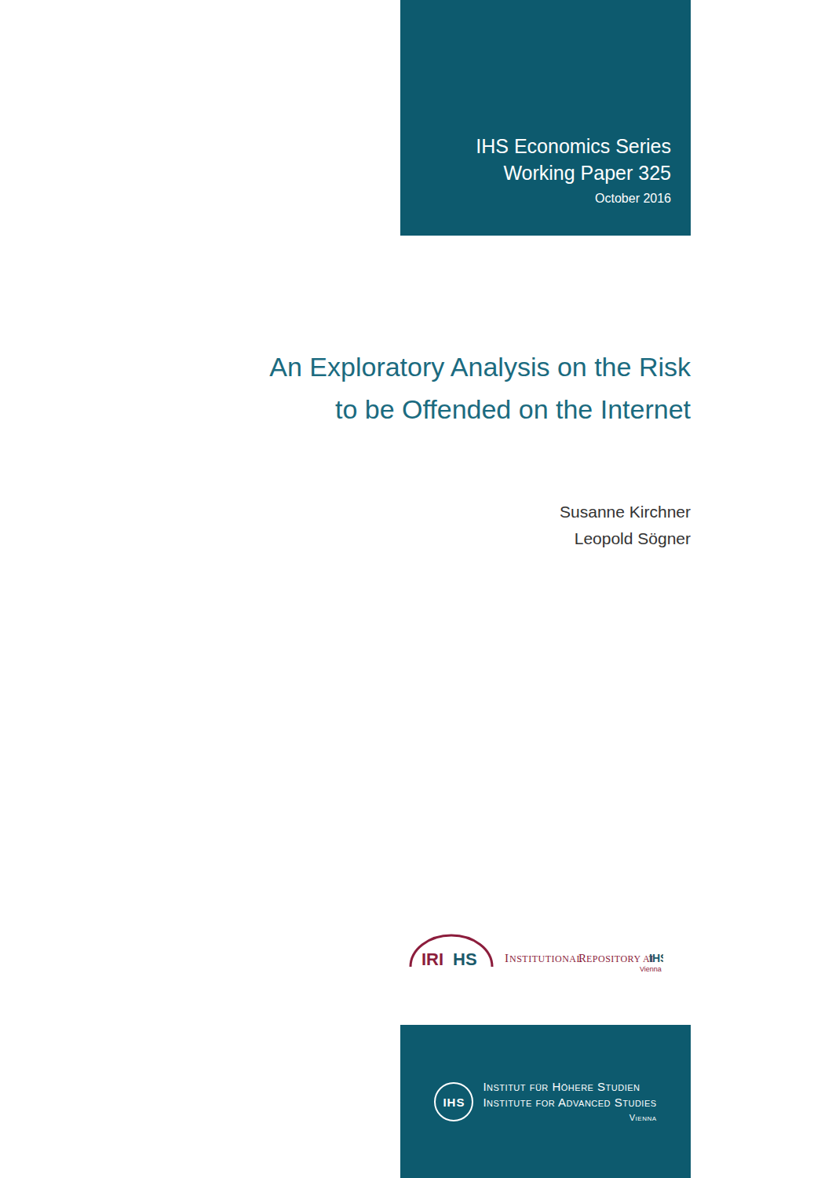IHS Economics Series
Working Paper 325
October 2016
An Exploratory Analysis on the Risk
to be Offended on the Internet
Susanne Kirchner
Leopold Sögner
IRI HS I NSTITUTIONAL R EPOSITORY AT IHS Vienna
Institut für Höhere Studien
Institute for Advanced Studies Vienna